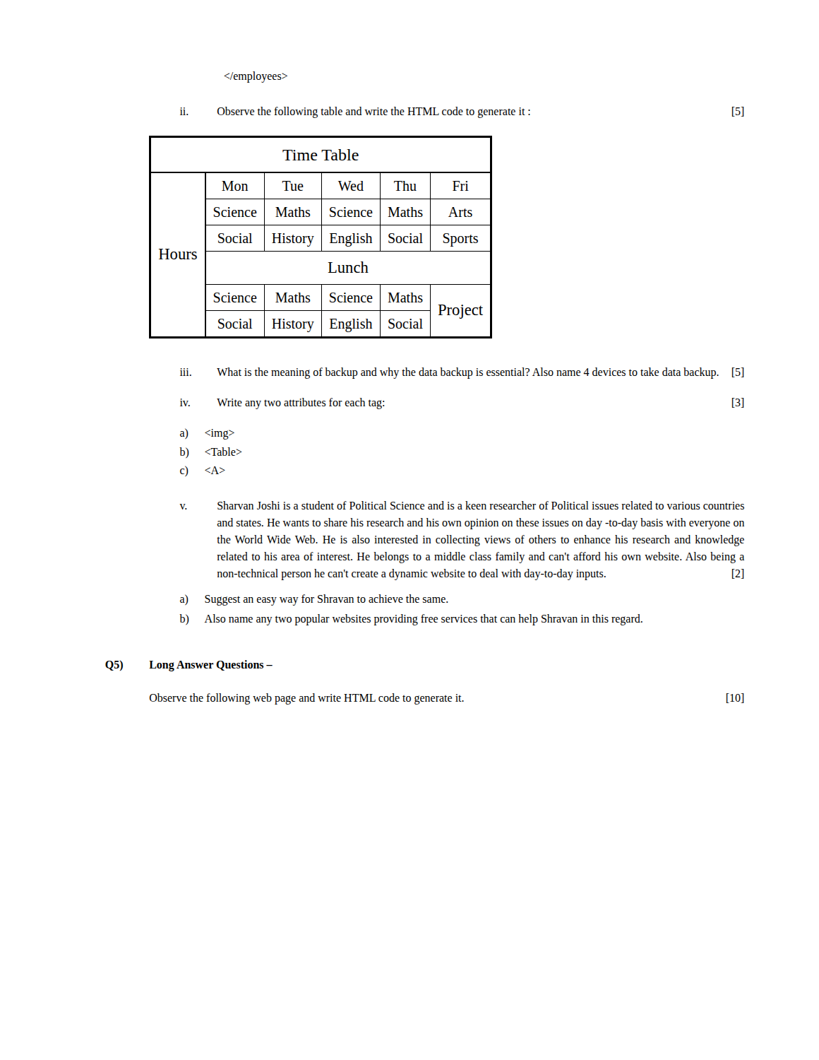</employees>
ii.
Observe the following table and write the HTML code to generate it :[5]
| Time Table |
| Hours | Mon | Tue | Wed | Thu | Fri |
| Science | Maths | Science | Maths | Arts |
| Social | History | English | Social | Sports |
| Lunch |
| Science | Maths | Science | Maths | Project |
| Social | History | English | Social |
iii.
What is the meaning of backup and why the data backup is essential? Also name 4 devices to take data backup.[5]
iv.
Write any two attributes for each tag:[3]
a)<img>
b)<Table>
c)<A>
v.
Sharvan Joshi is a student of Political Science and is a keen researcher of Political issues related to various countries and states. He wants to share his research and his own opinion on these issues on day -to-day basis with everyone on the World Wide Web. He is also interested in collecting views of others to enhance his research and knowledge related to his area of interest. He belongs to a middle class family and can't afford his own website. Also being a non-technical person he can't create a dynamic website to deal with day-to-day inputs.[2]
a) Suggest an easy way for Shravan to achieve the same.
b) Also name any two popular websites providing free services that can help Shravan in this regard.
Q5)
Long Answer Questions –
Observe the following web page and write HTML code to generate it.[10]